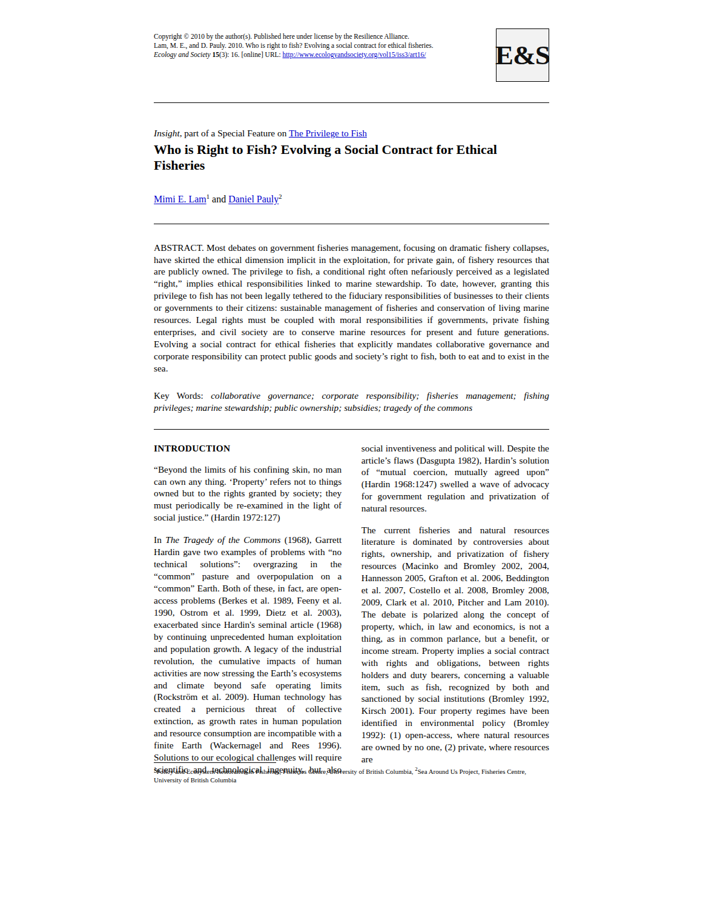Copyright © 2010 by the author(s). Published here under license by the Resilience Alliance.
Lam, M. E., and D. Pauly. 2010. Who is right to fish? Evolving a social contract for ethical fisheries.
Ecology and Society 15(3): 16. [online] URL: http://www.ecologyandsociety.org/vol15/iss3/art16/
E&S
Insight, part of a Special Feature on The Privilege to Fish
Who is Right to Fish? Evolving a Social Contract for Ethical Fisheries
Mimi E. Lam1 and Daniel Pauly2
ABSTRACT. Most debates on government fisheries management, focusing on dramatic fishery collapses, have skirted the ethical dimension implicit in the exploitation, for private gain, of fishery resources that are publicly owned. The privilege to fish, a conditional right often nefariously perceived as a legislated “right,” implies ethical responsibilities linked to marine stewardship. To date, however, granting this privilege to fish has not been legally tethered to the fiduciary responsibilities of businesses to their clients or governments to their citizens: sustainable management of fisheries and conservation of living marine resources. Legal rights must be coupled with moral responsibilities if governments, private fishing enterprises, and civil society are to conserve marine resources for present and future generations. Evolving a social contract for ethical fisheries that explicitly mandates collaborative governance and corporate responsibility can protect public goods and society’s right to fish, both to eat and to exist in the sea.
Key Words: collaborative governance; corporate responsibility; fisheries management; fishing privileges; marine stewardship; public ownership; subsidies; tragedy of the commons
INTRODUCTION
“Beyond the limits of his confining skin, no man can own any thing. ‘Property’ refers not to things owned but to the rights granted by society; they must periodically be re-examined in the light of social justice.” (Hardin 1972:127)
In The Tragedy of the Commons (1968), Garrett Hardin gave two examples of problems with “no technical solutions”: overgrazing in the “common” pasture and overpopulation on a “common” Earth. Both of these, in fact, are open-access problems (Berkes et al. 1989, Feeny et al. 1990, Ostrom et al. 1999, Dietz et al. 2003), exacerbated since Hardin's seminal article (1968) by continuing unprecedented human exploitation and population growth. A legacy of the industrial revolution, the cumulative impacts of human activities are now stressing the Earth’s ecosystems and climate beyond safe operating limits (Rockström et al. 2009). Human technology has created a pernicious threat of collective extinction, as growth rates in human population and resource consumption are incompatible with a finite Earth (Wackernagel and Rees 1996). Solutions to our ecological challenges will require scientific and technological ingenuity, but also social inventiveness and political will. Despite the article’s flaws (Dasgupta 1982), Hardin’s solution of “mutual coercion, mutually agreed upon” (Hardin 1968:1247) swelled a wave of advocacy for government regulation and privatization of natural resources.
The current fisheries and natural resources literature is dominated by controversies about rights, ownership, and privatization of fishery resources (Macinko and Bromley 2002, 2004, Hannesson 2005, Grafton et al. 2006, Beddington et al. 2007, Costello et al. 2008, Bromley 2008, 2009, Clark et al. 2010, Pitcher and Lam 2010). The debate is polarized along the concept of property, which, in law and economics, is not a thing, as in common parlance, but a benefit, or income stream. Property implies a social contract with rights and obligations, between rights holders and duty bearers, concerning a valuable item, such as fish, recognized by both and sanctioned by social institutions (Bromley 1992, Kirsch 2001). Four property regimes have been identified in environmental policy (Bromley 1992): (1) open-access, where natural resources are owned by no one, (2) private, where resources are
1Policy and Ecosystem Restoration in Fisheries, Fisheries Centre, University of British Columbia, 2Sea Around Us Project, Fisheries Centre, University of British Columbia